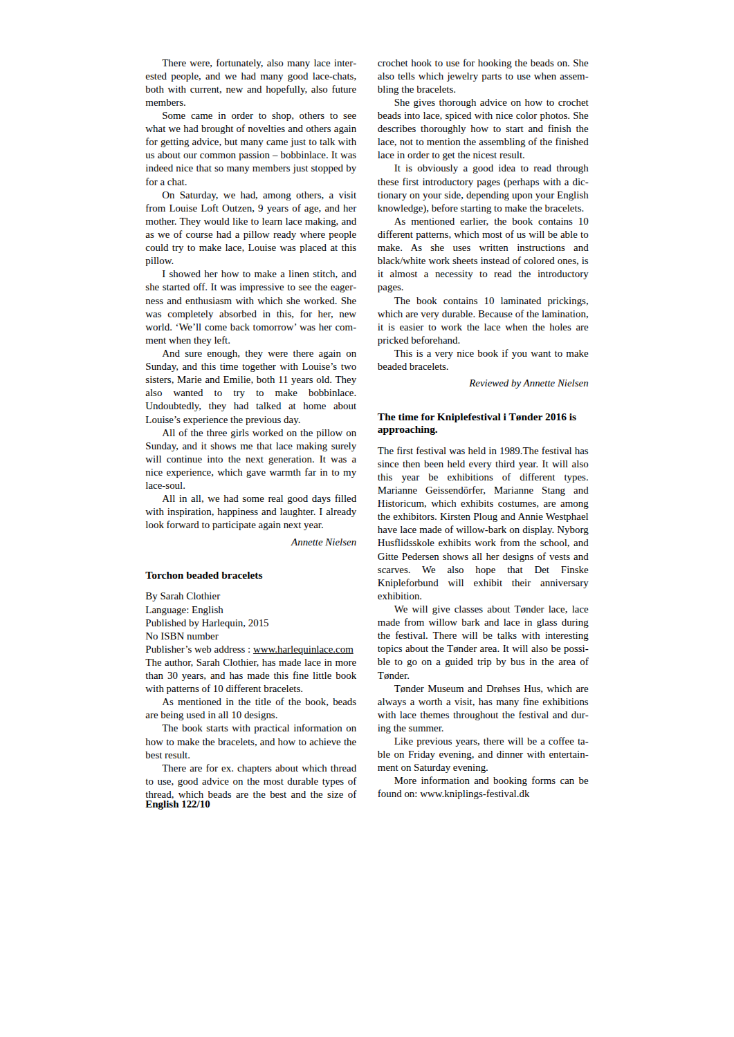There were, fortunately, also many lace interested people, and we had many good lace-chats, both with current, new and hopefully, also future members.
Some came in order to shop, others to see what we had brought of novelties and others again for getting advice, but many came just to talk with us about our common passion – bobbinlace. It was indeed nice that so many members just stopped by for a chat.
On Saturday, we had, among others, a visit from Louise Loft Outzen, 9 years of age, and her mother. They would like to learn lace making, and as we of course had a pillow ready where people could try to make lace, Louise was placed at this pillow.
I showed her how to make a linen stitch, and she started off. It was impressive to see the eagerness and enthusiasm with which she worked. She was completely absorbed in this, for her, new world. ‘We’ll come back tomorrow’ was her comment when they left.
And sure enough, they were there again on Sunday, and this time together with Louise’s two sisters, Marie and Emilie, both 11 years old. They also wanted to try to make bobbinlace. Undoubtedly, they had talked at home about Louise’s experience the previous day.
All of the three girls worked on the pillow on Sunday, and it shows me that lace making surely will continue into the next generation. It was a nice experience, which gave warmth far in to my lace-soul.
All in all, we had some real good days filled with inspiration, happiness and laughter. I already look forward to participate again next year.
Annette Nielsen
Torchon beaded bracelets
By Sarah Clothier
Language: English
Published by Harlequin, 2015
No ISBN number
Publisher’s web address : www.harlequinlace.com
The author, Sarah Clothier, has made lace in more than 30 years, and has made this fine little book with patterns of 10 different bracelets.
As mentioned in the title of the book, beads are being used in all 10 designs.
The book starts with practical information on how to make the bracelets, and how to achieve the best result.
There are for ex. chapters about which thread to use, good advice on the most durable types of thread, which beads are the best and the size of crochet hook to use for hooking the beads on. She also tells which jewelry parts to use when assembling the bracelets.
She gives thorough advice on how to crochet beads into lace, spiced with nice color photos. She describes thoroughly how to start and finish the lace, not to mention the assembling of the finished lace in order to get the nicest result.
It is obviously a good idea to read through these first introductory pages (perhaps with a dictionary on your side, depending upon your English knowledge), before starting to make the bracelets.
As mentioned earlier, the book contains 10 different patterns, which most of us will be able to make. As she uses written instructions and black/white work sheets instead of colored ones, is it almost a necessity to read the introductory pages.
The book contains 10 laminated prickings, which are very durable. Because of the lamination, it is easier to work the lace when the holes are pricked beforehand.
This is a very nice book if you want to make beaded bracelets.
Reviewed by Annette Nielsen
The time for Kniplefestival i Tønder 2016 is approaching.
The first festival was held in 1989.The festival has since then been held every third year. It will also this year be exhibitions of different types. Marianne Geissendörfer, Marianne Stang and Historicum, which exhibits costumes, are among the exhibitors. Kirsten Ploug and Annie Westphael have lace made of willow-bark on display. Nyborg Husflidsskole exhibits work from the school, and Gitte Pedersen shows all her designs of vests and scarves. We also hope that Det Finske Knipleforbund will exhibit their anniversary exhibition.
We will give classes about Tønder lace, lace made from willow bark and lace in glass during the festival. There will be talks with interesting topics about the Tønder area. It will also be possible to go on a guided trip by bus in the area of Tønder.
Tønder Museum and Drøhses Hus, which are always a worth a visit, has many fine exhibitions with lace themes throughout the festival and during the summer.
Like previous years, there will be a coffee table on Friday evening, and dinner with entertainment on Saturday evening.
More information and booking forms can be found on: www.kniplings-festival.dk
English 122/10